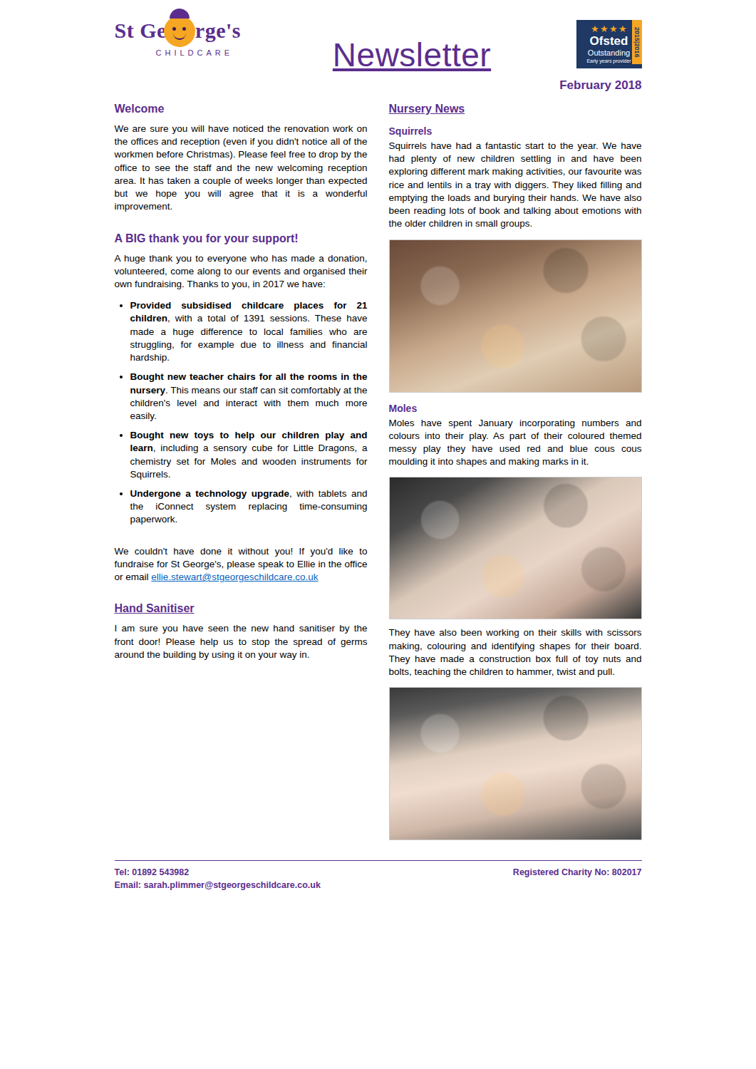St Ge rge's
CHILDCARE
Newsletter
★★★★
Ofsted
Outstanding
Early years provider
2015|2016
February 2018
Welcome
We are sure you will have noticed the renovation work on the offices and reception (even if you didn't notice all of the workmen before Christmas). Please feel free to drop by the office to see the staff and the new welcoming reception area. It has taken a couple of weeks longer than expected but we hope you will agree that it is a wonderful improvement.
A BIG thank you for your support!
A huge thank you to everyone who has made a donation, volunteered, come along to our events and organised their own fundraising. Thanks to you, in 2017 we have:
Provided subsidised childcare places for 21 children, with a total of 1391 sessions. These have made a huge difference to local families who are struggling, for example due to illness and financial hardship.
Bought new teacher chairs for all the rooms in the nursery. This means our staff can sit comfortably at the children's level and interact with them much more easily.
Bought new toys to help our children play and learn, including a sensory cube for Little Dragons, a chemistry set for Moles and wooden instruments for Squirrels.
Undergone a technology upgrade, with tablets and the iConnect system replacing time-consuming paperwork.
We couldn't have done it without you! If you'd like to fundraise for St George's, please speak to Ellie in the office or email ellie.stewart@stgeorgeschildcare.co.uk
Hand Sanitiser
I am sure you have seen the new hand sanitiser by the front door! Please help us to stop the spread of germs around the building by using it on your way in.
Nursery News
Squirrels
Squirrels have had a fantastic start to the year. We have had plenty of new children settling in and have been exploring different mark making activities, our favourite was rice and lentils in a tray with diggers. They liked filling and emptying the loads and burying their hands. We have also been reading lots of book and talking about emotions with the older children in small groups.
Moles
Moles have spent January incorporating numbers and colours into their play. As part of their coloured themed messy play they have used red and blue cous cous moulding it into shapes and making marks in it.
They have also been working on their skills with scissors making, colouring and identifying shapes for their board. They have made a construction box full of toy nuts and bolts, teaching the children to hammer, twist and pull.
Tel: 01892 543982
Email: sarah.plimmer@stgeorgeschildcare.co.uk
Registered Charity No: 802017